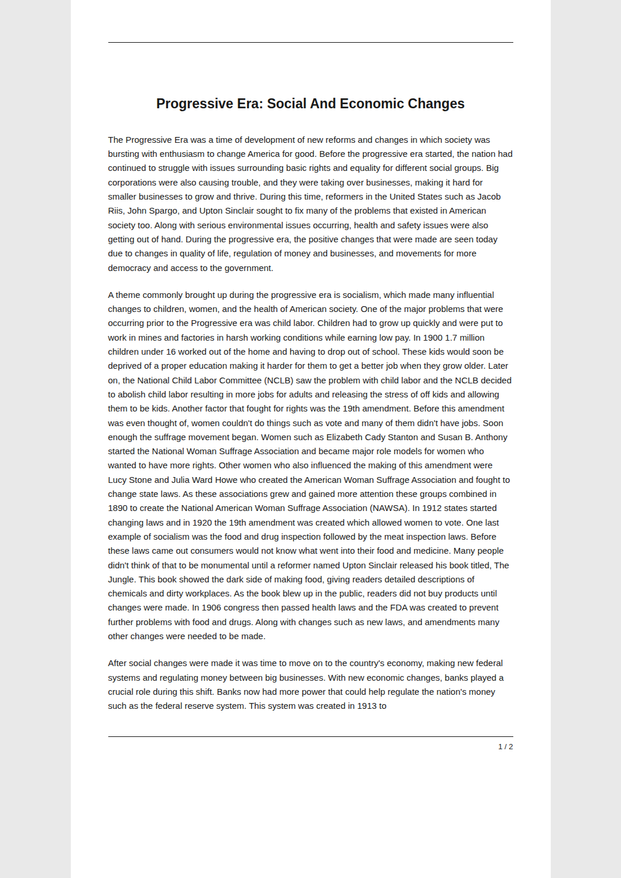Progressive Era: Social And Economic Changes
The Progressive Era was a time of development of new reforms and changes in which society was bursting with enthusiasm to change America for good. Before the progressive era started, the nation had continued to struggle with issues surrounding basic rights and equality for different social groups. Big corporations were also causing trouble, and they were taking over businesses, making it hard for smaller businesses to grow and thrive. During this time, reformers in the United States such as Jacob Riis, John Spargo, and Upton Sinclair sought to fix many of the problems that existed in American society too. Along with serious environmental issues occurring, health and safety issues were also getting out of hand. During the progressive era, the positive changes that were made are seen today due to changes in quality of life, regulation of money and businesses, and movements for more democracy and access to the government.
A theme commonly brought up during the progressive era is socialism, which made many influential changes to children, women, and the health of American society. One of the major problems that were occurring prior to the Progressive era was child labor. Children had to grow up quickly and were put to work in mines and factories in harsh working conditions while earning low pay. In 1900 1.7 million children under 16 worked out of the home and having to drop out of school. These kids would soon be deprived of a proper education making it harder for them to get a better job when they grow older. Later on, the National Child Labor Committee (NCLB) saw the problem with child labor and the NCLB decided to abolish child labor resulting in more jobs for adults and releasing the stress of off kids and allowing them to be kids. Another factor that fought for rights was the 19th amendment. Before this amendment was even thought of, women couldn't do things such as vote and many of them didn't have jobs. Soon enough the suffrage movement began. Women such as Elizabeth Cady Stanton and Susan B. Anthony started the National Woman Suffrage Association and became major role models for women who wanted to have more rights. Other women who also influenced the making of this amendment were Lucy Stone and Julia Ward Howe who created the American Woman Suffrage Association and fought to change state laws. As these associations grew and gained more attention these groups combined in 1890 to create the National American Woman Suffrage Association (NAWSA). In 1912 states started changing laws and in 1920 the 19th amendment was created which allowed women to vote. One last example of socialism was the food and drug inspection followed by the meat inspection laws. Before these laws came out consumers would not know what went into their food and medicine. Many people didn't think of that to be monumental until a reformer named Upton Sinclair released his book titled, The Jungle. This book showed the dark side of making food, giving readers detailed descriptions of chemicals and dirty workplaces. As the book blew up in the public, readers did not buy products until changes were made. In 1906 congress then passed health laws and the FDA was created to prevent further problems with food and drugs. Along with changes such as new laws, and amendments many other changes were needed to be made.
After social changes were made it was time to move on to the country's economy, making new federal systems and regulating money between big businesses. With new economic changes, banks played a crucial role during this shift. Banks now had more power that could help regulate the nation's money such as the federal reserve system. This system was created in 1913 to
1 / 2